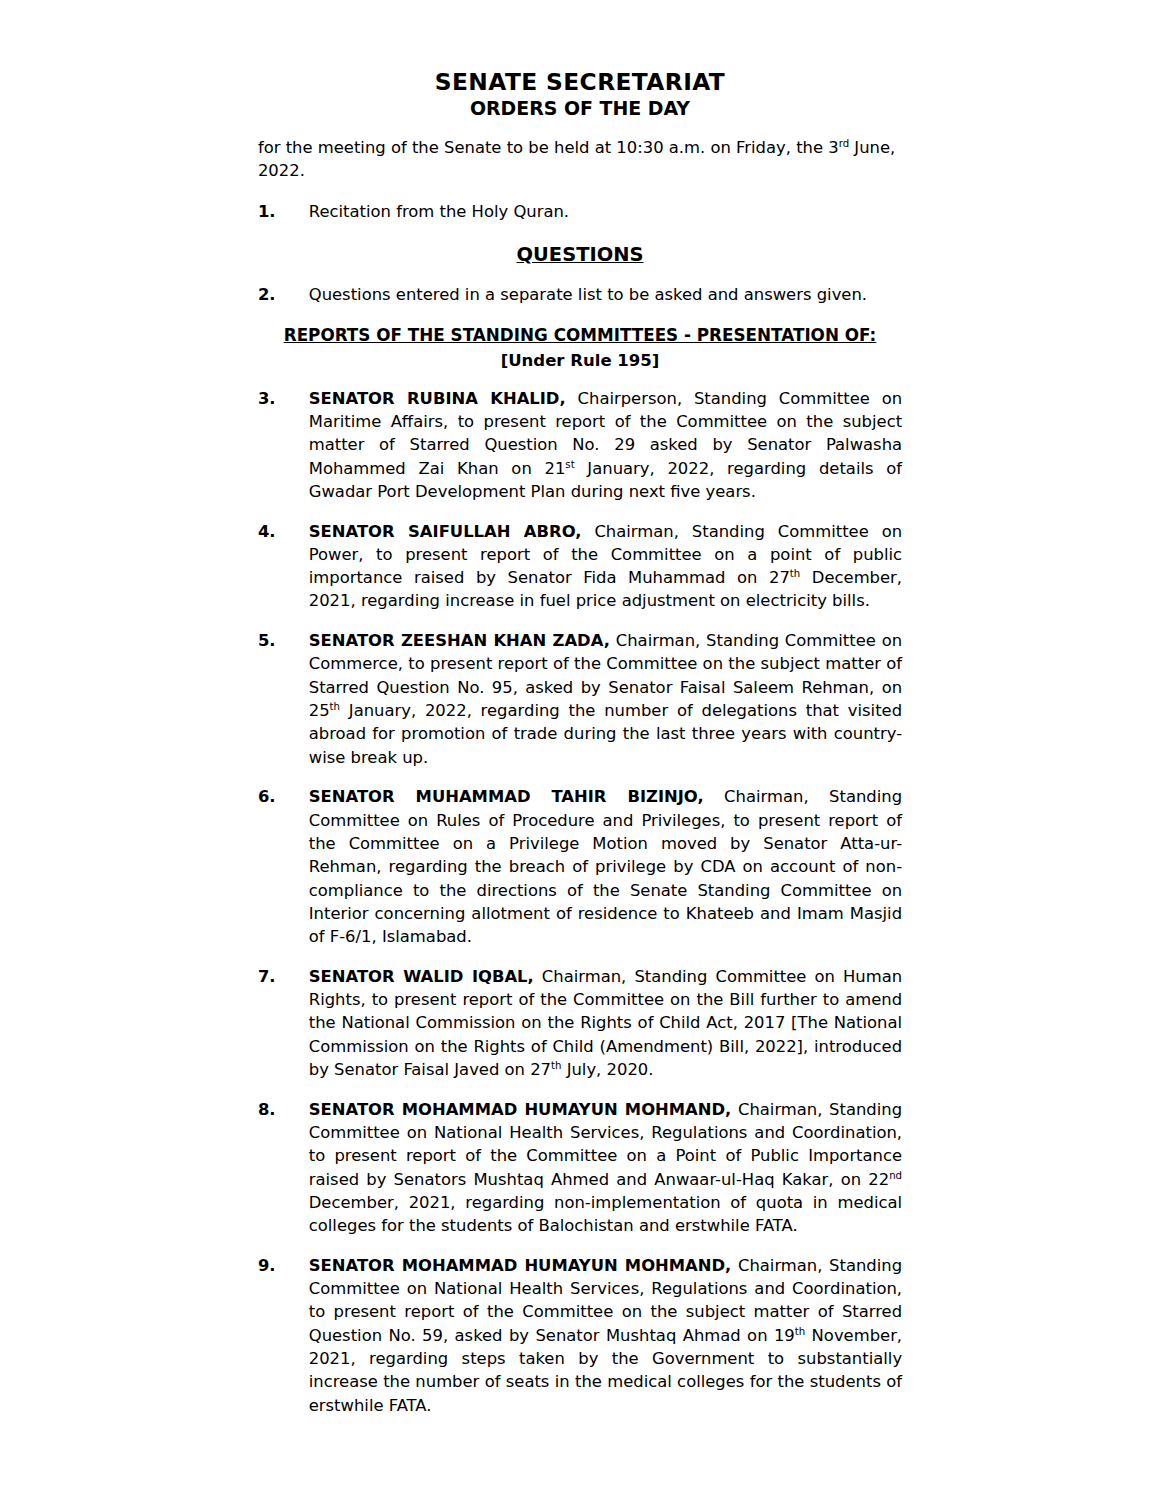SENATE SECRETARIAT
ORDERS OF THE DAY
for the meeting of the Senate to be held at 10:30 a.m. on Friday, the 3rd June, 2022.
1.
Recitation from the Holy Quran.
QUESTIONS
2.
Questions entered in a separate list to be asked and answers given.
REPORTS OF THE STANDING COMMITTEES - PRESENTATION OF:
[Under Rule 195]
3.
Senator Rubina Khalid, Chairperson, Standing Committee on Maritime Affairs, to present report of the Committee on the subject matter of Starred Question No. 29 asked by Senator Palwasha Mohammed Zai Khan on 21st January, 2022, regarding details of Gwadar Port Development Plan during next five years.
4.
Senator Saifullah Abro, Chairman, Standing Committee on Power, to present report of the Committee on a point of public importance raised by Senator Fida Muhammad on 27th December, 2021, regarding increase in fuel price adjustment on electricity bills.
5.
Senator Zeeshan Khan Zada, Chairman, Standing Committee on Commerce, to present report of the Committee on the subject matter of Starred Question No. 95, asked by Senator Faisal Saleem Rehman, on 25th January, 2022, regarding the number of delegations that visited abroad for promotion of trade during the last three years with country-wise break up.
6.
Senator Muhammad Tahir Bizinjo, Chairman, Standing Committee on Rules of Procedure and Privileges, to present report of the Committee on a Privilege Motion moved by Senator Atta-ur-Rehman, regarding the breach of privilege by CDA on account of non-compliance to the directions of the Senate Standing Committee on Interior concerning allotment of residence to Khateeb and Imam Masjid of F-6/1, Islamabad.
7.
Senator Walid Iqbal, Chairman, Standing Committee on Human Rights, to present report of the Committee on the Bill further to amend the National Commission on the Rights of Child Act, 2017 [The National Commission on the Rights of Child (Amendment) Bill, 2022], introduced by Senator Faisal Javed on 27th July, 2020.
8.
Senator Mohammad Humayun Mohmand, Chairman, Standing Committee on National Health Services, Regulations and Coordination, to present report of the Committee on a Point of Public Importance raised by Senators Mushtaq Ahmed and Anwaar-ul-Haq Kakar, on 22nd December, 2021, regarding non-implementation of quota in medical colleges for the students of Balochistan and erstwhile FATA.
9.
Senator Mohammad Humayun Mohmand, Chairman, Standing Committee on National Health Services, Regulations and Coordination, to present report of the Committee on the subject matter of Starred Question No. 59, asked by Senator Mushtaq Ahmad on 19th November, 2021, regarding steps taken by the Government to substantially increase the number of seats in the medical colleges for the students of erstwhile FATA.